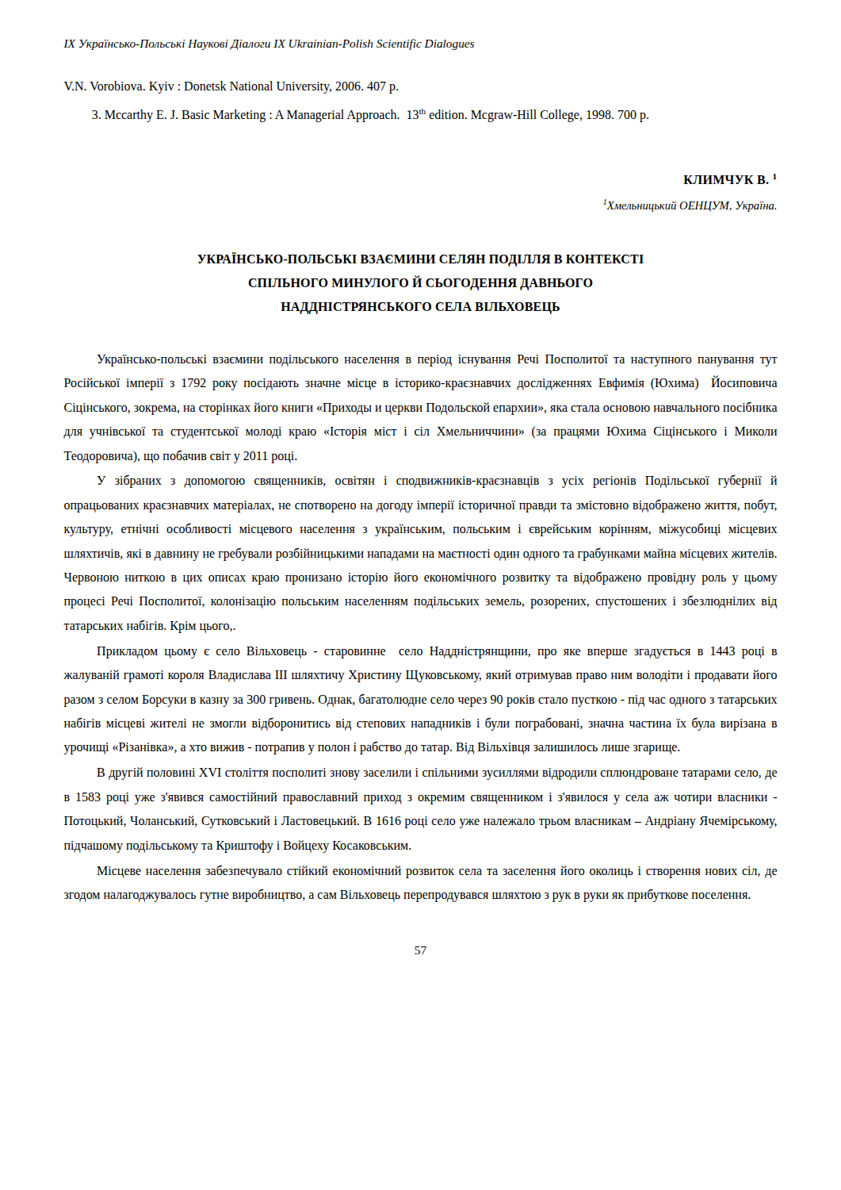IX Українсько-Польські Наукові Діалоги IX Ukrainian-Polish Scientific Dialogues
V.N. Vorobiova. Kyiv : Donetsk National University, 2006. 407 p.
3. Mccarthy E. J. Basic Marketing : A Managerial Approach. 13th edition. Mcgraw-Hill College, 1998. 700 p.
КЛИМЧУК В. 1
1Хмельницький ОЕНЦУМ, Україна.
Українсько-польські взаємини селян Поділля в контексті
спільного минулого й сьогодення давнього
наддністрянського села Вільховець
Українсько-польські взаємини подільського населення в період існування Речі Посполитої та наступного панування тут Російської імперії з 1792 року посідають значне місце в історико-краєзнавчих дослідженнях Евфимія (Юхима) Йосиповича Сіцінського, зокрема, на сторінках його книги «Приходы и церкви Подольской епархии», яка стала основою навчального посібника для учнівської та студентської молоді краю «Історія міст і сіл Хмельниччини» (за працями Юхима Сіцінського і Миколи Теодоровича), що побачив світ у 2011 році.
У зібраних з допомогою священників, освітян і сподвижників-краєзнавців з усіх регіонів Подільської губернії й опрацьованих краєзнавчих матеріалах, не спотворено на догоду імперії історичної правди та змістовно відображено життя, побут, культуру, етнічні особливості місцевого населення з українським, польським і єврейським корінням, міжусобиці місцевих шляхтичів, які в давнину не гребували розбійницькими нападами на маєтності один одного та грабунками майна місцевих жителів. Червоною ниткою в цих описах краю пронизано історію його економічного розвитку та відображено провідну роль у цьому процесі Речі Посполитої, колонізацію польським населенням подільських земель, розорених, спустошених і збезлюднілих від татарських набігів. Крім цього,.
Прикладом цьому є село Вільховець - старовинне село Наддністрянщини, про яке вперше згадується в 1443 році в жалуваній грамоті короля Владислава III шляхтичу Христину Щуковському, який отримував право ним володіти і продавати його разом з селом Борсуки в казну за 300 гривень. Однак, багатолюдне село через 90 років стало пусткою - під час одного з татарських набігів місцеві жителі не змогли відборонитись від степових нападників і були пограбовані, значна частина їх була вирізана в урочищі «Різанівка», а хто вижив - потрапив у полон і рабство до татар. Від Вільхівця залишилось лише згарище.
В другій половині XVI століття посполиті знову заселили і спільними зусиллями відродили сплюндроване татарами село, де в 1583 році уже з'явився самостійний православний приход з окремим священником і з'явилося у села аж чотири власники - Потоцький, Чоланський, Сутковський і Ластовецький. В 1616 році село уже належало трьом власникам – Андріану Ячемірському, підчашому подільському та Криштофу і Войцеху Косаковським.
Місцеве населення забезпечувало стійкий економічний розвиток села та заселення його околиць і створення нових сіл, де згодом налагоджувалось гутне виробництво, а сам Вільховець перепродувався шляхтою з рук в руки як прибуткове поселення.
57